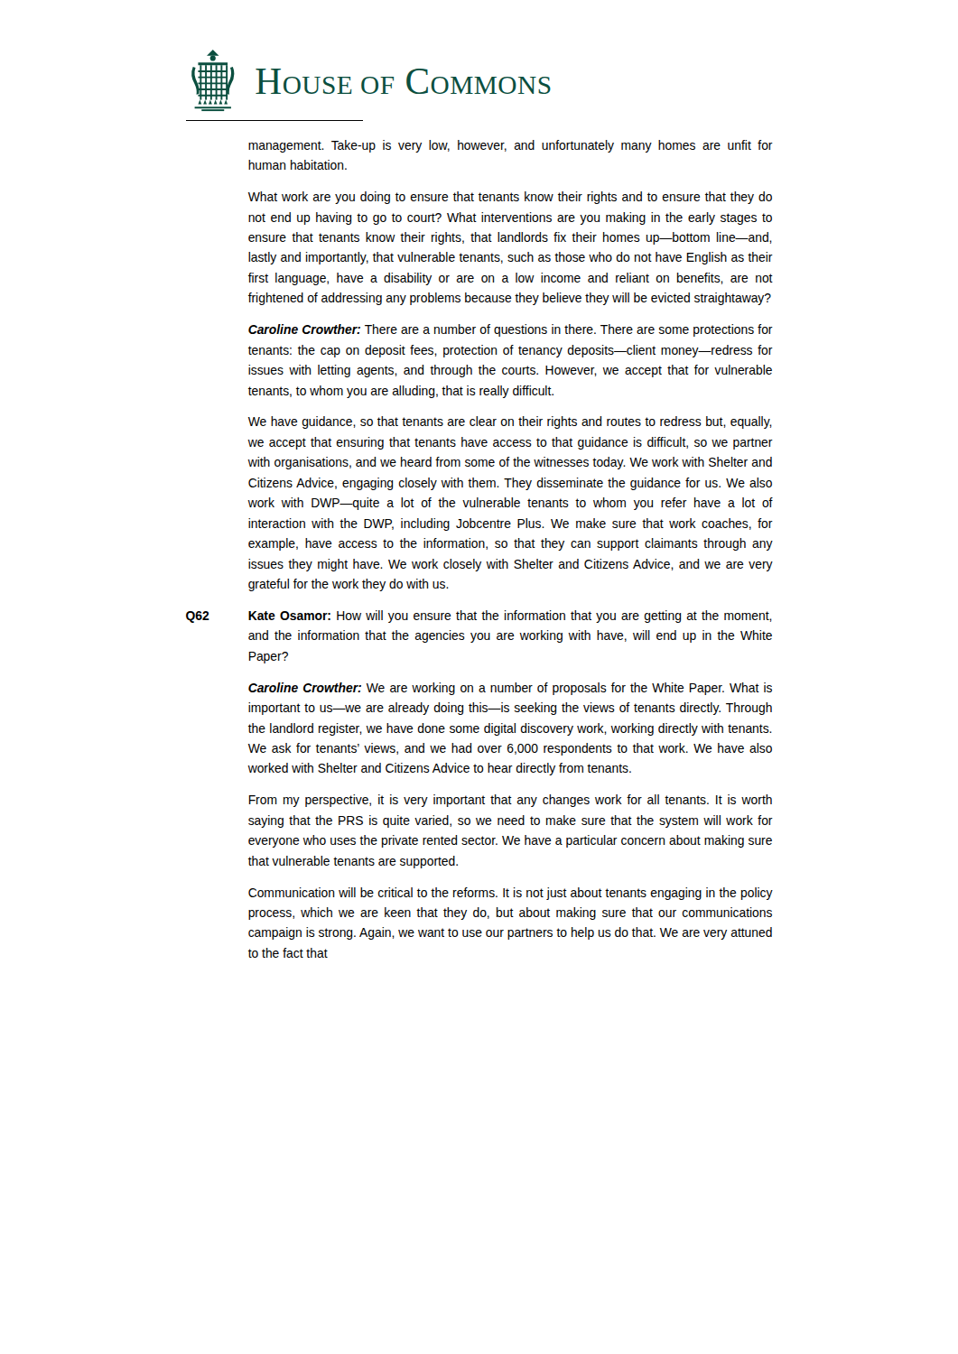HOUSE OF COMMONS
management. Take-up is very low, however, and unfortunately many homes are unfit for human habitation.
What work are you doing to ensure that tenants know their rights and to ensure that they do not end up having to go to court? What interventions are you making in the early stages to ensure that tenants know their rights, that landlords fix their homes up—bottom line—and, lastly and importantly, that vulnerable tenants, such as those who do not have English as their first language, have a disability or are on a low income and reliant on benefits, are not frightened of addressing any problems because they believe they will be evicted straightaway?
Caroline Crowther: There are a number of questions in there. There are some protections for tenants: the cap on deposit fees, protection of tenancy deposits—client money—redress for issues with letting agents, and through the courts. However, we accept that for vulnerable tenants, to whom you are alluding, that is really difficult.
We have guidance, so that tenants are clear on their rights and routes to redress but, equally, we accept that ensuring that tenants have access to that guidance is difficult, so we partner with organisations, and we heard from some of the witnesses today. We work with Shelter and Citizens Advice, engaging closely with them. They disseminate the guidance for us. We also work with DWP—quite a lot of the vulnerable tenants to whom you refer have a lot of interaction with the DWP, including Jobcentre Plus. We make sure that work coaches, for example, have access to the information, so that they can support claimants through any issues they might have. We work closely with Shelter and Citizens Advice, and we are very grateful for the work they do with us.
Q62
Kate Osamor: How will you ensure that the information that you are getting at the moment, and the information that the agencies you are working with have, will end up in the White Paper?
Caroline Crowther: We are working on a number of proposals for the White Paper. What is important to us—we are already doing this—is seeking the views of tenants directly. Through the landlord register, we have done some digital discovery work, working directly with tenants. We ask for tenants’ views, and we had over 6,000 respondents to that work. We have also worked with Shelter and Citizens Advice to hear directly from tenants.
From my perspective, it is very important that any changes work for all tenants. It is worth saying that the PRS is quite varied, so we need to make sure that the system will work for everyone who uses the private rented sector. We have a particular concern about making sure that vulnerable tenants are supported.
Communication will be critical to the reforms. It is not just about tenants engaging in the policy process, which we are keen that they do, but about making sure that our communications campaign is strong. Again, we want to use our partners to help us do that. We are very attuned to the fact that